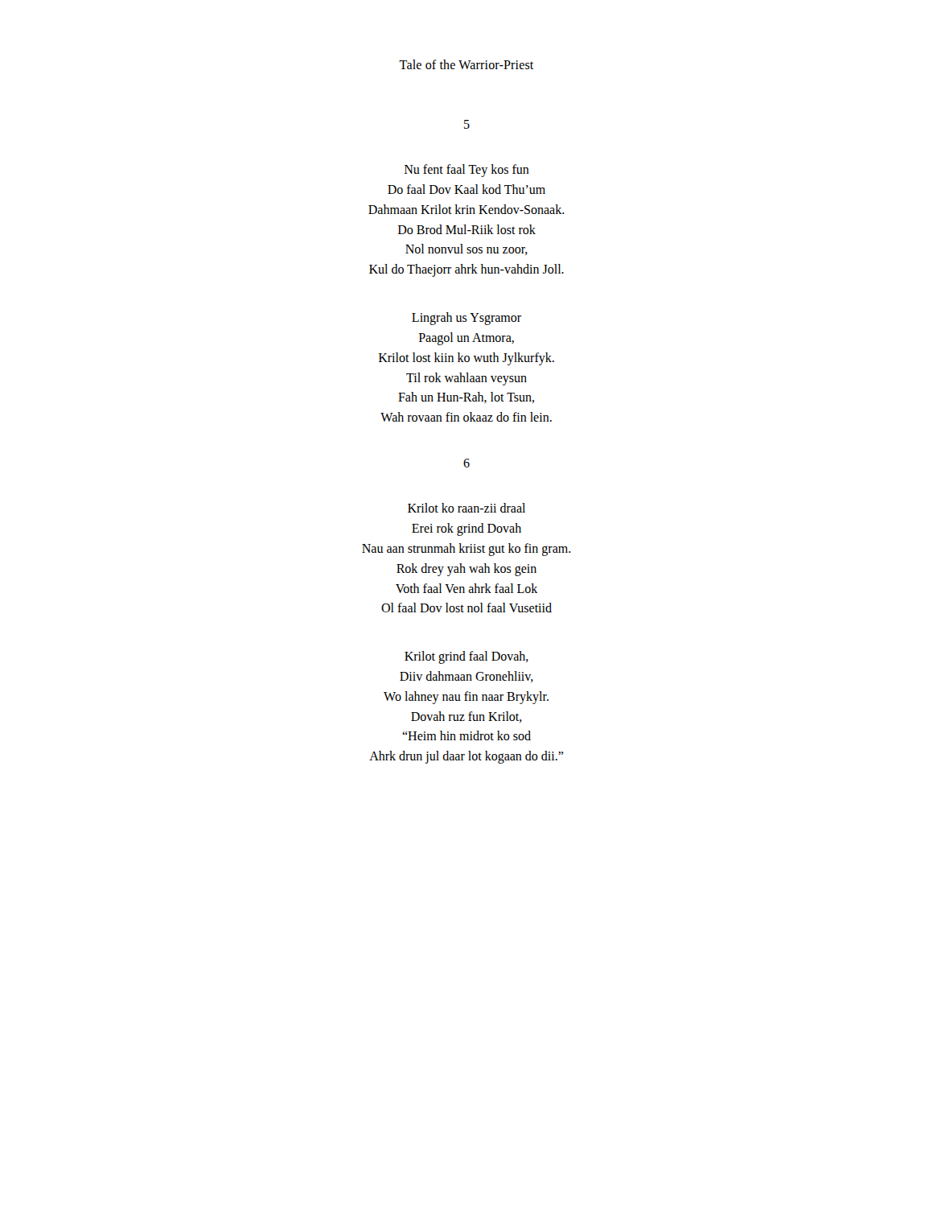Tale of the Warrior-Priest
5
Nu fent faal Tey kos fun
Do faal Dov Kaal kod Thu’um
Dahmaan Krilot krin Kendov-Sonaak.
Do Brod Mul-Riik lost rok
Nol nonvul sos nu zoor,
Kul do Thaejorr ahrk hun-vahdin Joll.
Lingrah us Ysgramor
Paagol un Atmora,
Krilot lost kiin ko wuth Jylkurfyk.
Til rok wahlaan veysun
Fah un Hun-Rah, lot Tsun,
Wah rovaan fin okaaz do fin lein.
6
Krilot ko raan-zii draal
Erei rok grind Dovah
Nau aan strunmah kriist gut ko fin gram.
Rok drey yah wah kos gein
Voth faal Ven ahrk faal Lok
Ol faal Dov lost nol faal Vusetiid
Krilot grind faal Dovah,
Diiv dahmaan Gronehliiv,
Wo lahney nau fin naar Brykylr.
Dovah ruz fun Krilot,
“Heim hin midrot ko sod
Ahrk drun jul daar lot kogaan do dii.”